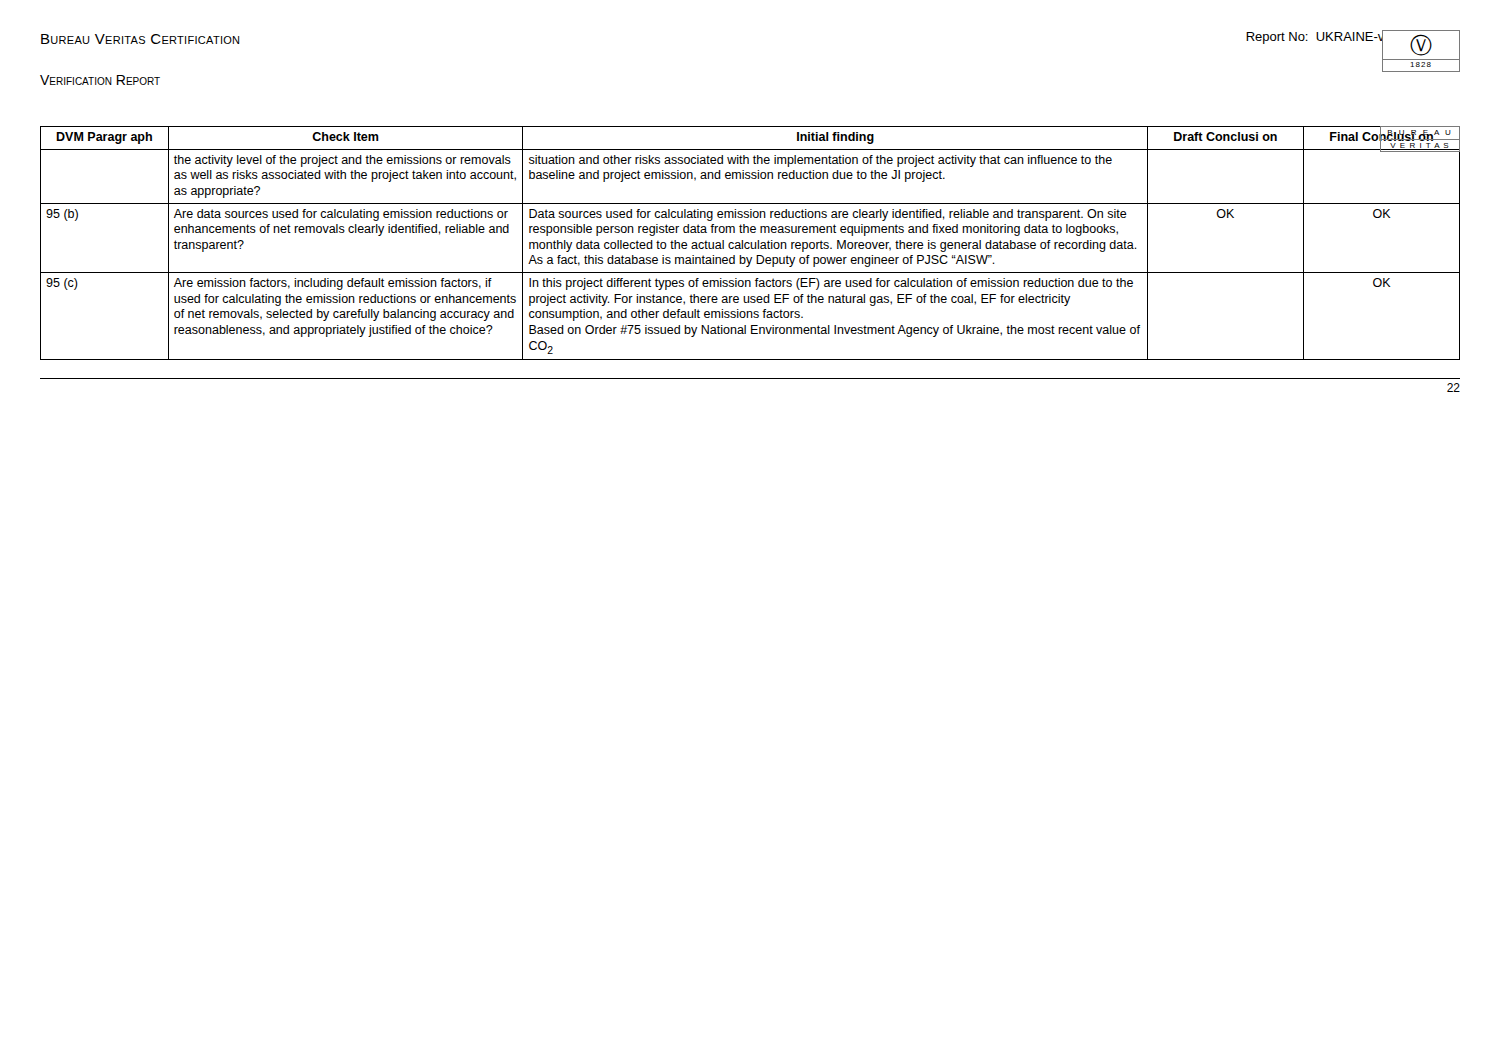Bureau Veritas Certification
Report No: UKRAINE-ver/0402/2011
Verification Report
Ⓥ
1828
B U R E A U
V E R I T A S
| DVM Paragr aph | Check Item | Initial finding | Draft Conclusi on | Final Conclusi on |
| --- | --- | --- | --- | --- |
| | the activity level of the project and the emissions or removals as well as risks associated with the project taken into account, as appropriate? | situation and other risks associated with the implementation of the project activity that can influence to the baseline and project emission, and emission reduction due to the JI project. | | |
| 95 (b) | Are data sources used for calculating emission reductions or enhancements of net removals clearly identified, reliable and transparent? | Data sources used for calculating emission reductions are clearly identified, reliable and transparent. On site responsible person register data from the measurement equipments and fixed monitoring data to logbooks, monthly data collected to the actual calculation reports. Moreover, there is general database of recording data. As a fact, this database is maintained by Deputy of power engineer of PJSC “AISW”. | OK | OK |
| 95 (c) | Are emission factors, including default emission factors, if used for calculating the emission reductions or enhancements of net removals, selected by carefully balancing accuracy and reasonableness, and appropriately justified of the choice? | In this project different types of emission factors (EF) are used for calculation of emission reduction due to the project activity. For instance, there are used EF of the natural gas, EF of the coal, EF for electricity consumption, and other default emissions factors. Based on Order #75 issued by National Environmental Investment Agency of Ukraine, the most recent value of CO 2 | | OK |
22